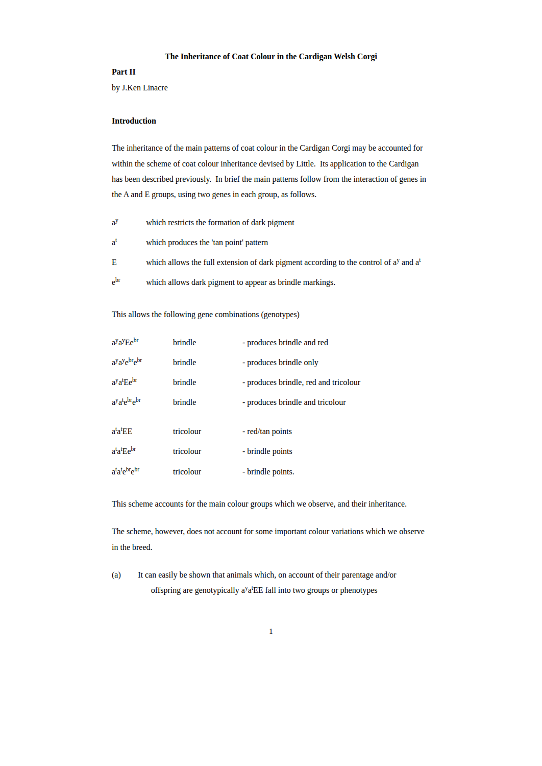The Inheritance of Coat Colour in the Cardigan Welsh Corgi
Part II
by J.Ken Linacre
Introduction
The inheritance of the main patterns of coat colour in the Cardigan Corgi may be accounted for within the scheme of coat colour inheritance devised by Little. Its application to the Cardigan has been described previously. In brief the main patterns follow from the interaction of genes in the A and E groups, using two genes in each group, as follows.
| a y | which restricts the formation of dark pigment |
| a t | which produces the 'tan point' pattern |
| E | which allows the full extension of dark pigment according to the control of a y and a t |
| e br | which allows dark pigment to appear as brindle markings. |
This allows the following gene combinations (genotypes)
| a y a y Ee br | brindle | - produces brindle and red |
| a y a y e br e br | brindle | - produces brindle only |
| a y a t Ee br | brindle | - produces brindle, red and tricolour |
| a y a t e br e br | brindle | - produces brindle and tricolour |
| a t a t EE | tricolour | - red/tan points |
| a t a t Ee br | tricolour | - brindle points |
| a t a t e br e br | tricolour | - brindle points. |
This scheme accounts for the main colour groups which we observe, and their inheritance.
The scheme, however, does not account for some important colour variations which we observe in the breed.
(a) It can easily be shown that animals which, on account of their parentage and/or offspring are genotypically ayatEE fall into two groups or phenotypes
1